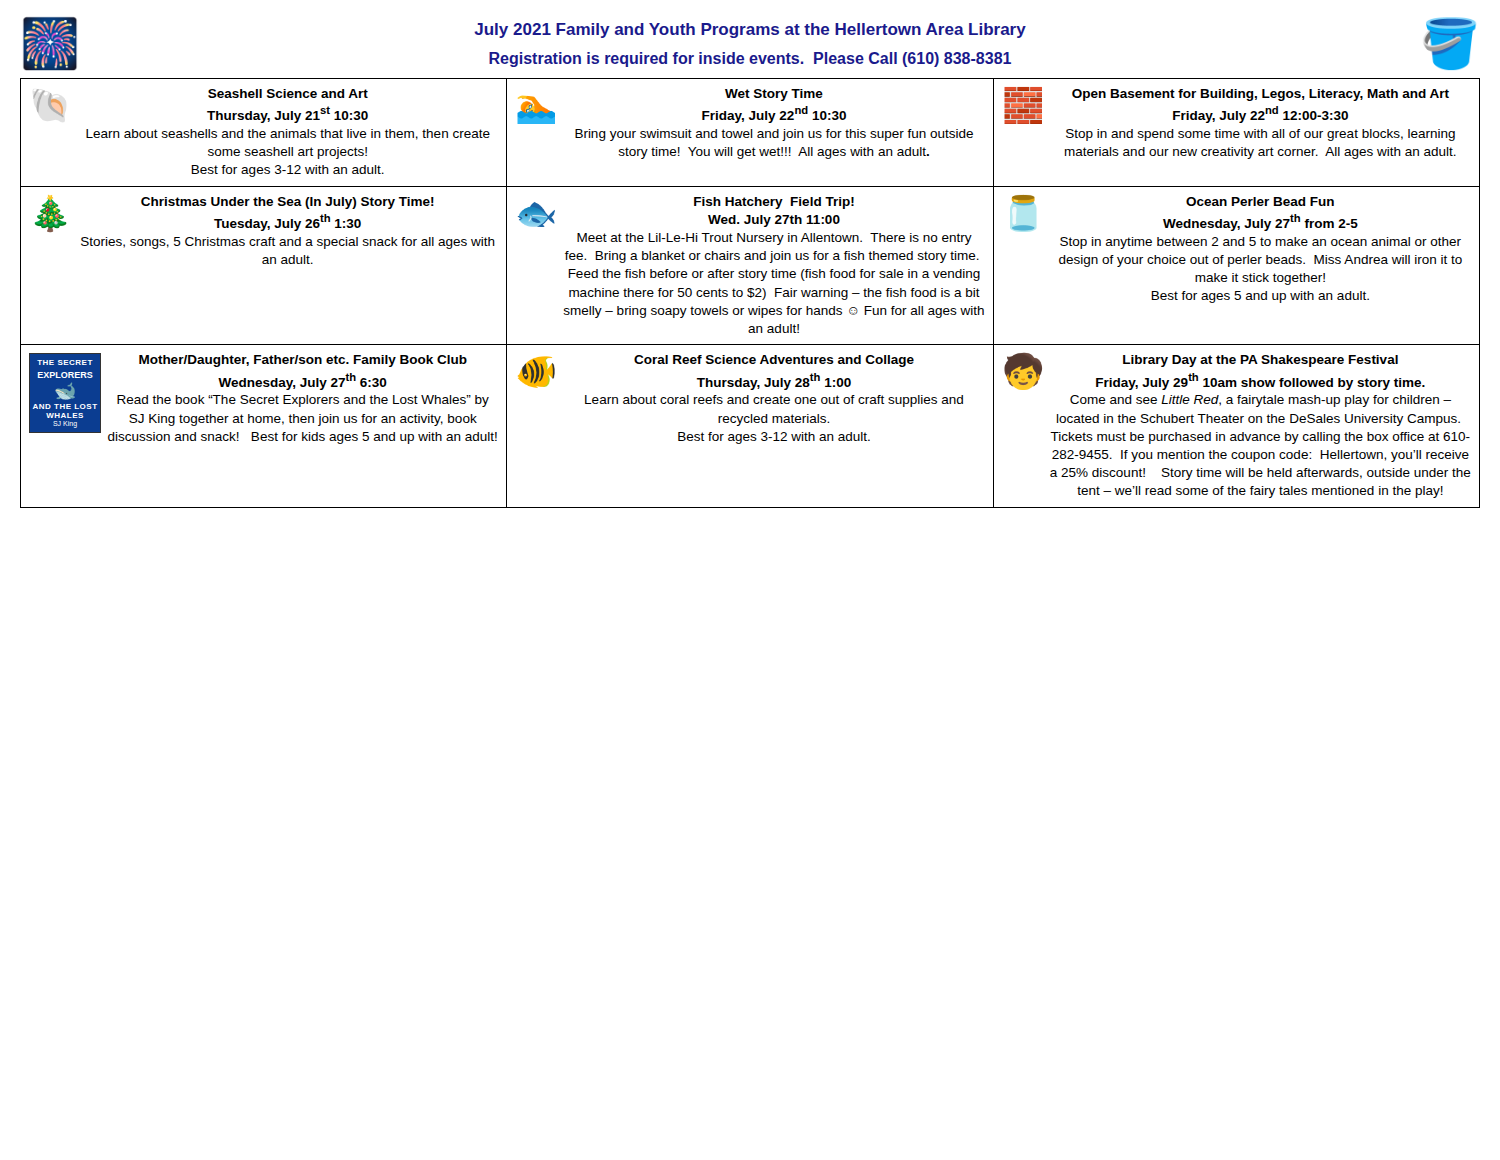🎆
July 2021 Family and Youth Programs at the Hellertown Area Library
Registration is required for inside events. Please Call (610) 838-8381
🪣
| 🐚 Seashell Science and Art Thursday, July 21 st 10:30 Learn about seashells and the animals that live in them, then create some seashell art projects! Best for ages 3-12 with an adult. | 🏊 Wet Story Time Friday, July 22 nd 10:30 Bring your swimsuit and towel and join us for this super fun outside story time! You will get wet!!! All ages with an adult . | 🧱 Open Basement for Building, Legos, Literacy, Math and Art Friday, July 22 nd 12:00-3:30 Stop in and spend some time with all of our great blocks, learning materials and our new creativity art corner. All ages with an adult. |
| 🎄 Christmas Under the Sea (In July) Story Time! Tuesday, July 26 th 1:30 Stories, songs, 5 Christmas craft and a special snack for all ages with an adult. | 🐟 Fish Hatchery Field Trip! Wed. July 27th 11:00 Meet at the Lil-Le-Hi Trout Nursery in Allentown. There is no entry fee. Bring a blanket or chairs and join us for a fish themed story time. Feed the fish before or after story time (fish food for sale in a vending machine there for 50 cents to $2) Fair warning – the fish food is a bit smelly – bring soapy towels or wipes for hands ☺ Fun for all ages with an adult! | 🫙 Ocean Perler Bead Fun Wednesday, July 27 th from 2-5 Stop in anytime between 2 and 5 to make an ocean animal or other design of your choice out of perler beads. Miss Andrea will iron it to make it stick together! Best for ages 5 and up with an adult. |
| THE SECRET EXPLORERS 🐋 AND THE LOST WHALES SJ King Mother/Daughter, Father/son etc. Family Book Club Wednesday, July 27 th 6:30 Read the book “The Secret Explorers and the Lost Whales” by SJ King together at home, then join us for an activity, book discussion and snack! Best for kids ages 5 and up with an adult! | 🐠 Coral Reef Science Adventures and Collage Thursday, July 28 th 1:00 Learn about coral reefs and create one out of craft supplies and recycled materials. Best for ages 3-12 with an adult. | 🧒 Library Day at the PA Shakespeare Festival Friday, July 29 th 10am show followed by story time. Come and see Little Red , a fairytale mash-up play for children – located in the Schubert Theater on the DeSales University Campus. Tickets must be purchased in advance by calling the box office at 610-282-9455. If you mention the coupon code: Hellertown, you’ll receive a 25% discount! Story time will be held afterwards, outside under the tent – we’ll read some of the fairy tales mentioned in the play! |